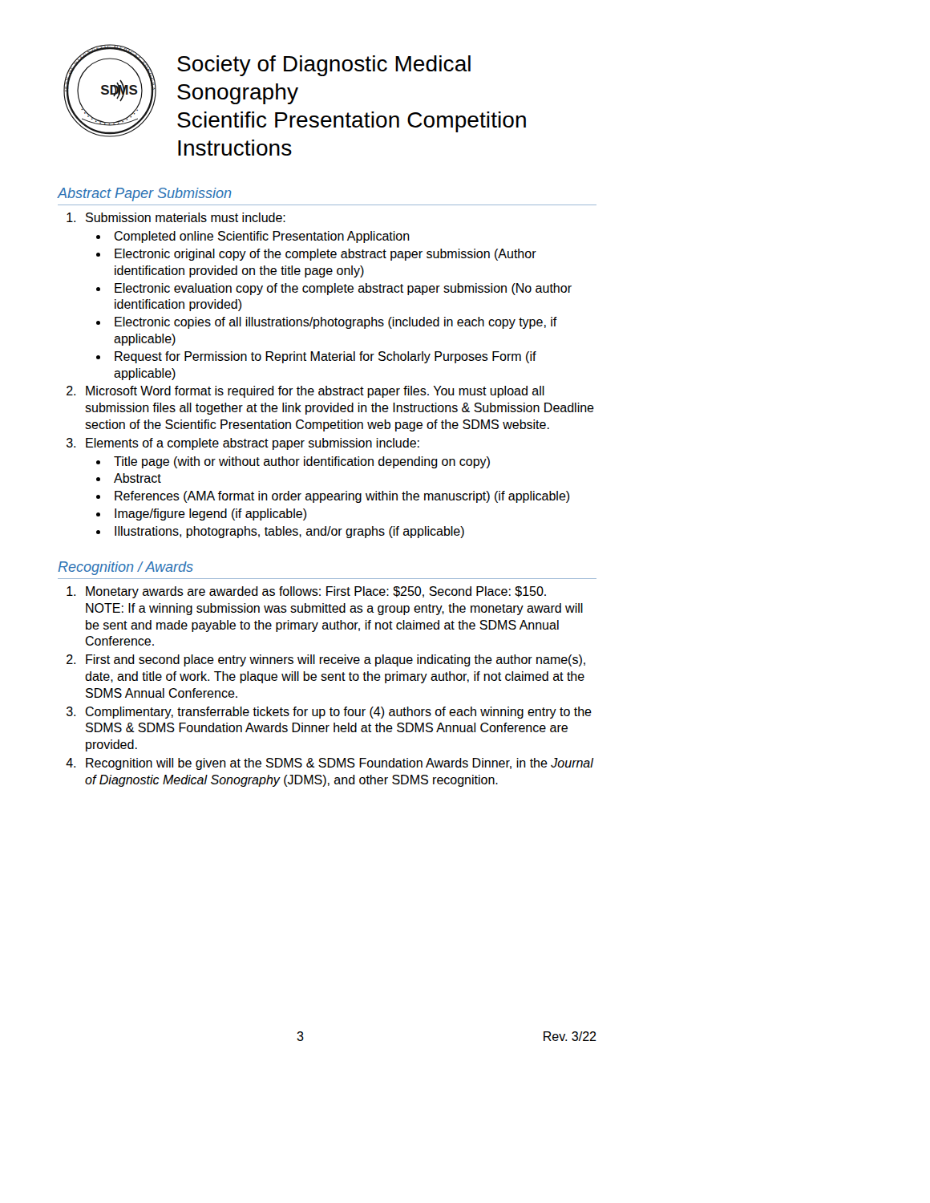SOCIETY OF DIAGNOSTIC MEDICAL SONOGRAPHY • • • • • • • • • • • • • • • SD MS
Society of Diagnostic Medical Sonography
Scientific Presentation Competition Instructions
Abstract Paper Submission
Submission materials must include:
Completed online Scientific Presentation Application
Electronic original copy of the complete abstract paper submission (Author identification provided on the title page only)
Electronic evaluation copy of the complete abstract paper submission (No author identification provided)
Electronic copies of all illustrations/photographs (included in each copy type, if applicable)
Request for Permission to Reprint Material for Scholarly Purposes Form (if applicable)
Microsoft Word format is required for the abstract paper files. You must upload all submission files all together at the link provided in the Instructions & Submission Deadline section of the Scientific Presentation Competition web page of the SDMS website.
Elements of a complete abstract paper submission include:
Title page (with or without author identification depending on copy)
Abstract
References (AMA format in order appearing within the manuscript) (if applicable)
Image/figure legend (if applicable)
Illustrations, photographs, tables, and/or graphs (if applicable)
Recognition / Awards
Monetary awards are awarded as follows: First Place: $250, Second Place: $150. NOTE: If a winning submission was submitted as a group entry, the monetary award will be sent and made payable to the primary author, if not claimed at the SDMS Annual Conference.
First and second place entry winners will receive a plaque indicating the author name(s), date, and title of work. The plaque will be sent to the primary author, if not claimed at the SDMS Annual Conference.
Complimentary, transferrable tickets for up to four (4) authors of each winning entry to the SDMS & SDMS Foundation Awards Dinner held at the SDMS Annual Conference are provided.
Recognition will be given at the SDMS & SDMS Foundation Awards Dinner, in the Journal of Diagnostic Medical Sonography (JDMS), and other SDMS recognition.
3 Rev. 3/22